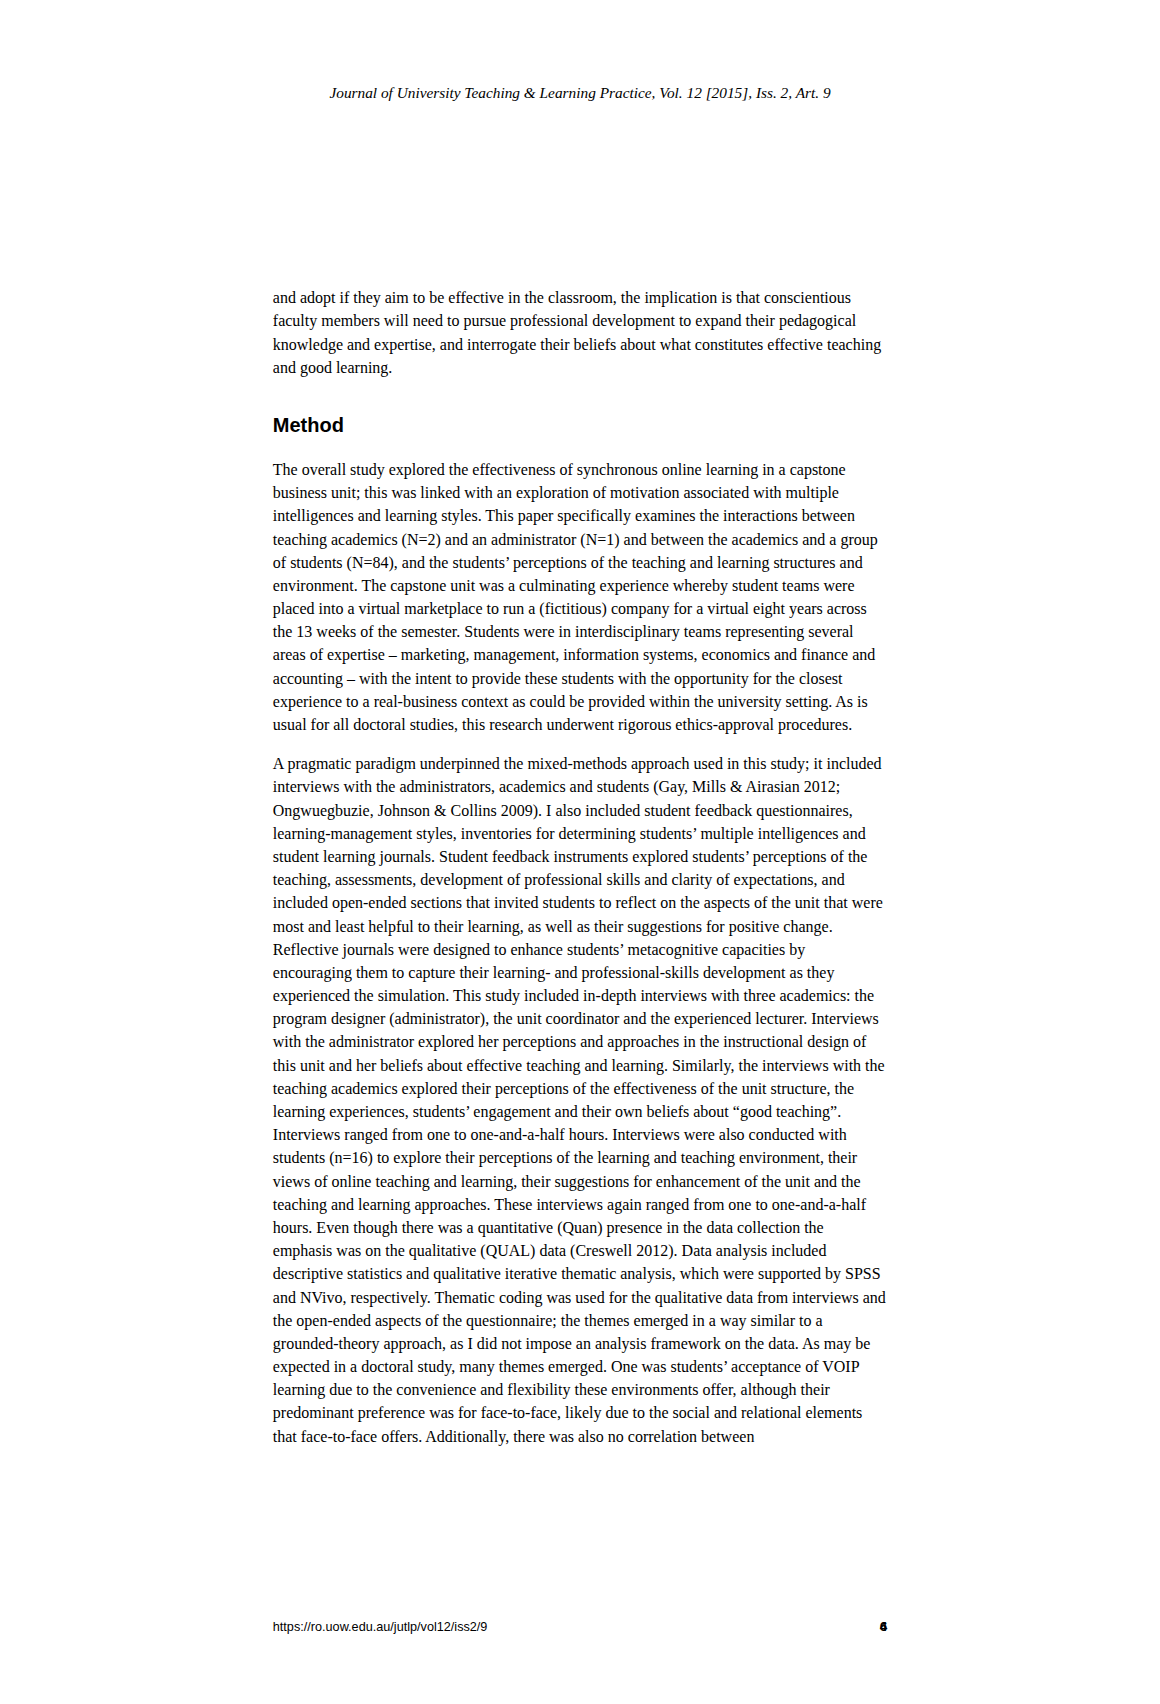Journal of University Teaching & Learning Practice, Vol. 12 [2015], Iss. 2, Art. 9
and adopt if they aim to be effective in the classroom, the implication is that conscientious faculty members will need to pursue professional development to expand their pedagogical knowledge and expertise, and interrogate their beliefs about what constitutes effective teaching and good learning.
Method
The overall study explored the effectiveness of synchronous online learning in a capstone business unit; this was linked with an exploration of motivation associated with multiple intelligences and learning styles. This paper specifically examines the interactions between teaching academics (N=2) and an administrator (N=1) and between the academics and a group of students (N=84), and the students’ perceptions of the teaching and learning structures and environment. The capstone unit was a culminating experience whereby student teams were placed into a virtual marketplace to run a (fictitious) company for a virtual eight years across the 13 weeks of the semester. Students were in interdisciplinary teams representing several areas of expertise – marketing, management, information systems, economics and finance and accounting – with the intent to provide these students with the opportunity for the closest experience to a real-business context as could be provided within the university setting. As is usual for all doctoral studies, this research underwent rigorous ethics-approval procedures.
A pragmatic paradigm underpinned the mixed-methods approach used in this study; it included interviews with the administrators, academics and students (Gay, Mills & Airasian 2012; Ongwuegbuzie, Johnson & Collins 2009). I also included student feedback questionnaires, learning-management styles, inventories for determining students’ multiple intelligences and student learning journals. Student feedback instruments explored students’ perceptions of the teaching, assessments, development of professional skills and clarity of expectations, and included open-ended sections that invited students to reflect on the aspects of the unit that were most and least helpful to their learning, as well as their suggestions for positive change. Reflective journals were designed to enhance students’ metacognitive capacities by encouraging them to capture their learning- and professional-skills development as they experienced the simulation. This study included in-depth interviews with three academics: the program designer (administrator), the unit coordinator and the experienced lecturer. Interviews with the administrator explored her perceptions and approaches in the instructional design of this unit and her beliefs about effective teaching and learning. Similarly, the interviews with the teaching academics explored their perceptions of the effectiveness of the unit structure, the learning experiences, students’ engagement and their own beliefs about “good teaching”. Interviews ranged from one to one-and-a-half hours. Interviews were also conducted with students (n=16) to explore their perceptions of the learning and teaching environment, their views of online teaching and learning, their suggestions for enhancement of the unit and the teaching and learning approaches. These interviews again ranged from one to one-and-a-half hours. Even though there was a quantitative (Quan) presence in the data collection the emphasis was on the qualitative (QUAL) data (Creswell 2012). Data analysis included descriptive statistics and qualitative iterative thematic analysis, which were supported by SPSS and NVivo, respectively. Thematic coding was used for the qualitative data from interviews and the open-ended aspects of the questionnaire; the themes emerged in a way similar to a grounded-theory approach, as I did not impose an analysis framework on the data. As may be expected in a doctoral study, many themes emerged. One was students’ acceptance of VOIP learning due to the convenience and flexibility these environments offer, although their predominant preference was for face-to-face, likely due to the social and relational elements that face-to-face offers. Additionally, there was also no correlation between
https://ro.uow.edu.au/jutlp/vol12/iss2/9 64